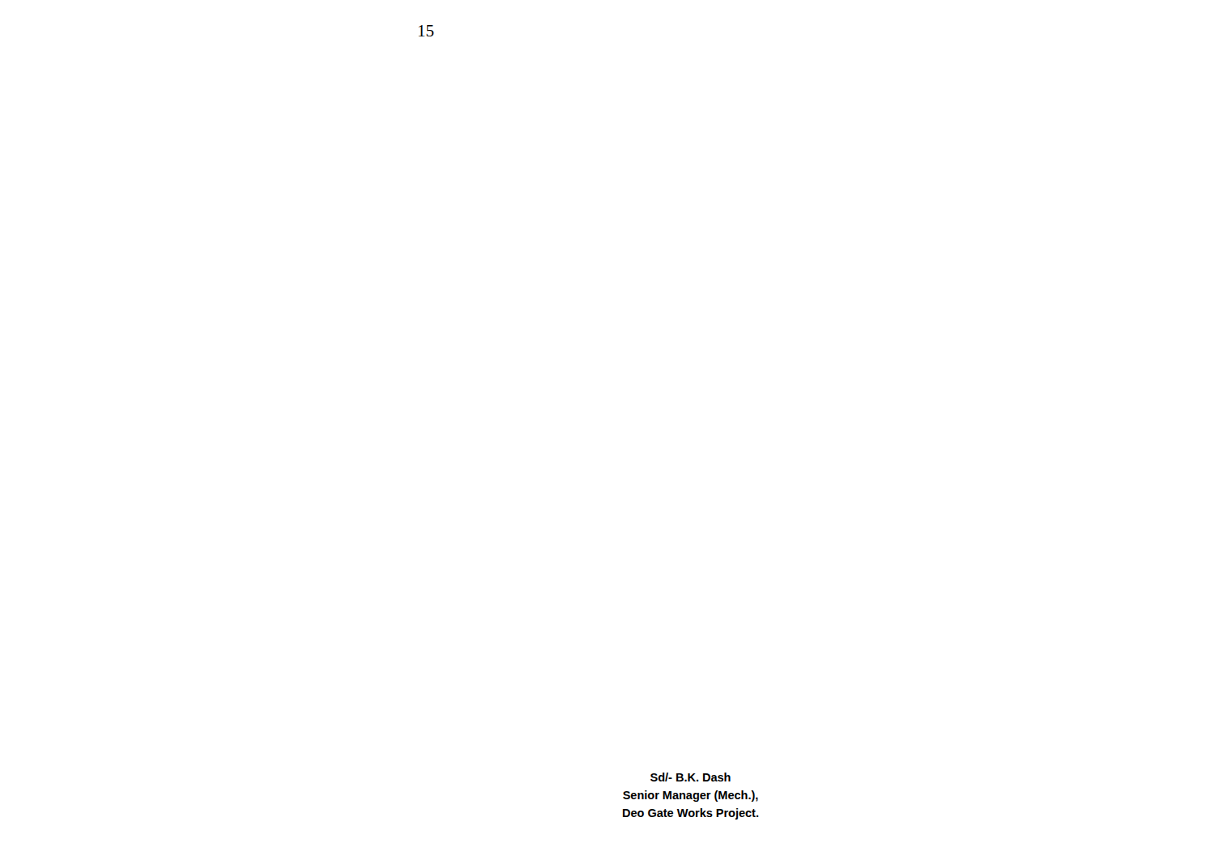15
Sd/- B.K. Dash
Senior Manager (Mech.),
Deo Gate Works Project.